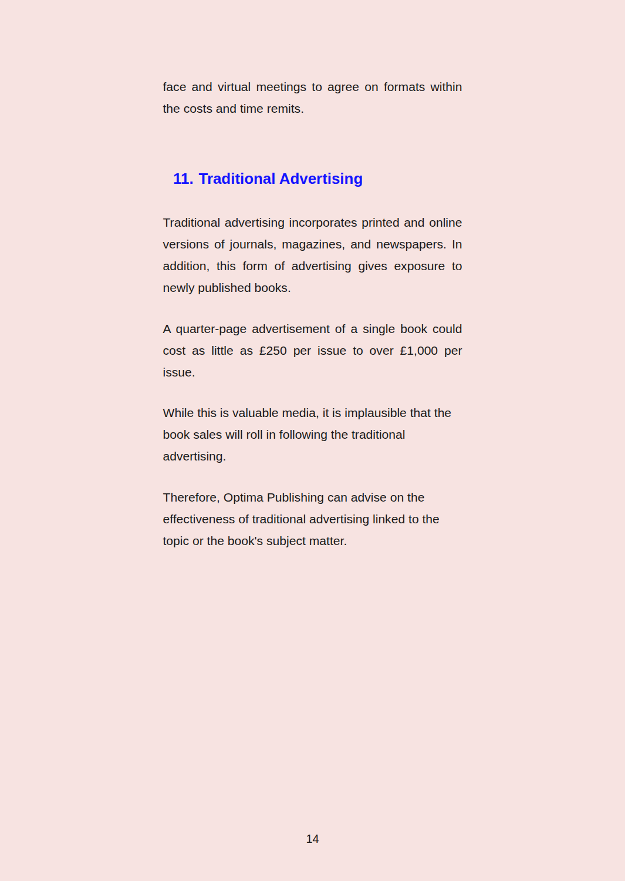face and virtual meetings to agree on formats within the costs and time remits.
11. Traditional Advertising
Traditional advertising incorporates printed and online versions of journals, magazines, and newspapers. In addition, this form of advertising gives exposure to newly published books.
A quarter-page advertisement of a single book could cost as little as £250 per issue to over £1,000 per issue.
While this is valuable media, it is implausible that the book sales will roll in following the traditional advertising.
Therefore, Optima Publishing can advise on the effectiveness of traditional advertising linked to the topic or the book's subject matter.
14